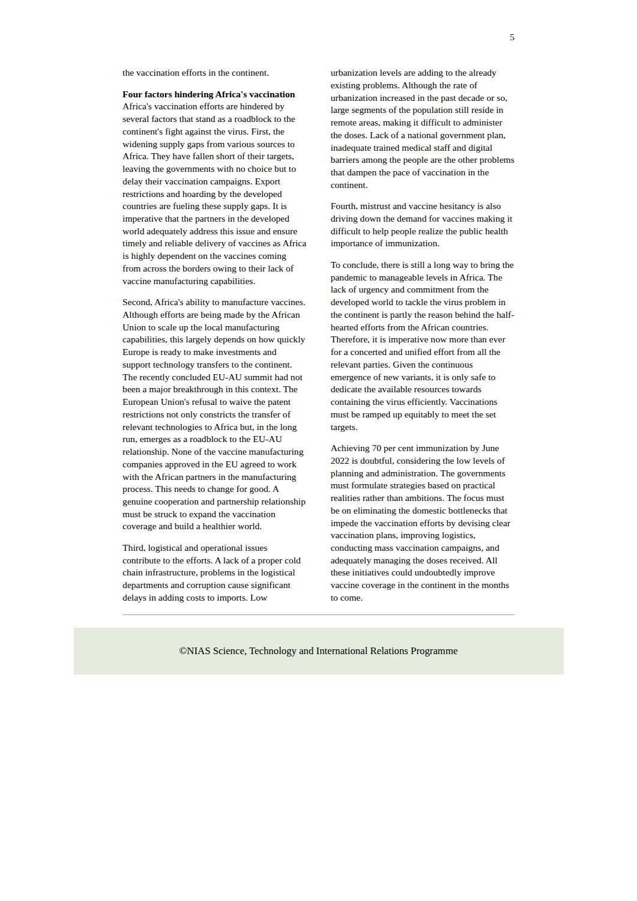5
the vaccination efforts in the continent.
Four factors hindering Africa's vaccination
Africa's vaccination efforts are hindered by several factors that stand as a roadblock to the continent's fight against the virus. First, the widening supply gaps from various sources to Africa. They have fallen short of their targets, leaving the governments with no choice but to delay their vaccination campaigns. Export restrictions and hoarding by the developed countries are fueling these supply gaps. It is imperative that the partners in the developed world adequately address this issue and ensure timely and reliable delivery of vaccines as Africa is highly dependent on the vaccines coming from across the borders owing to their lack of vaccine manufacturing capabilities.
Second, Africa's ability to manufacture vaccines. Although efforts are being made by the African Union to scale up the local manufacturing capabilities, this largely depends on how quickly Europe is ready to make investments and support technology transfers to the continent. The recently concluded EU-AU summit had not been a major breakthrough in this context. The European Union's refusal to waive the patent restrictions not only constricts the transfer of relevant technologies to Africa but, in the long run, emerges as a roadblock to the EU-AU relationship. None of the vaccine manufacturing companies approved in the EU agreed to work with the African partners in the manufacturing process. This needs to change for good. A genuine cooperation and partnership relationship must be struck to expand the vaccination coverage and build a healthier world.
Third, logistical and operational issues contribute to the efforts. A lack of a proper cold chain infrastructure, problems in the logistical departments and corruption cause significant delays in adding costs to imports. Low urbanization levels are adding to the already existing problems. Although the rate of urbanization increased in the past decade or so, large segments of the population still reside in remote areas, making it difficult to administer the doses. Lack of a national government plan, inadequate trained medical staff and digital barriers among the people are the other problems that dampen the pace of vaccination in the continent.
Fourth, mistrust and vaccine hesitancy is also driving down the demand for vaccines making it difficult to help people realize the public health importance of immunization.
To conclude, there is still a long way to bring the pandemic to manageable levels in Africa. The lack of urgency and commitment from the developed world to tackle the virus problem in the continent is partly the reason behind the half-hearted efforts from the African countries. Therefore, it is imperative now more than ever for a concerted and unified effort from all the relevant parties. Given the continuous emergence of new variants, it is only safe to dedicate the available resources towards containing the virus efficiently. Vaccinations must be ramped up equitably to meet the set targets.
Achieving 70 per cent immunization by June 2022 is doubtful, considering the low levels of planning and administration. The governments must formulate strategies based on practical realities rather than ambitions. The focus must be on eliminating the domestic bottlenecks that impede the vaccination efforts by devising clear vaccination plans, improving logistics, conducting mass vaccination campaigns, and adequately managing the doses received. All these initiatives could undoubtedly improve vaccine coverage in the continent in the months to come.
©NIAS Science, Technology and International Relations Programme